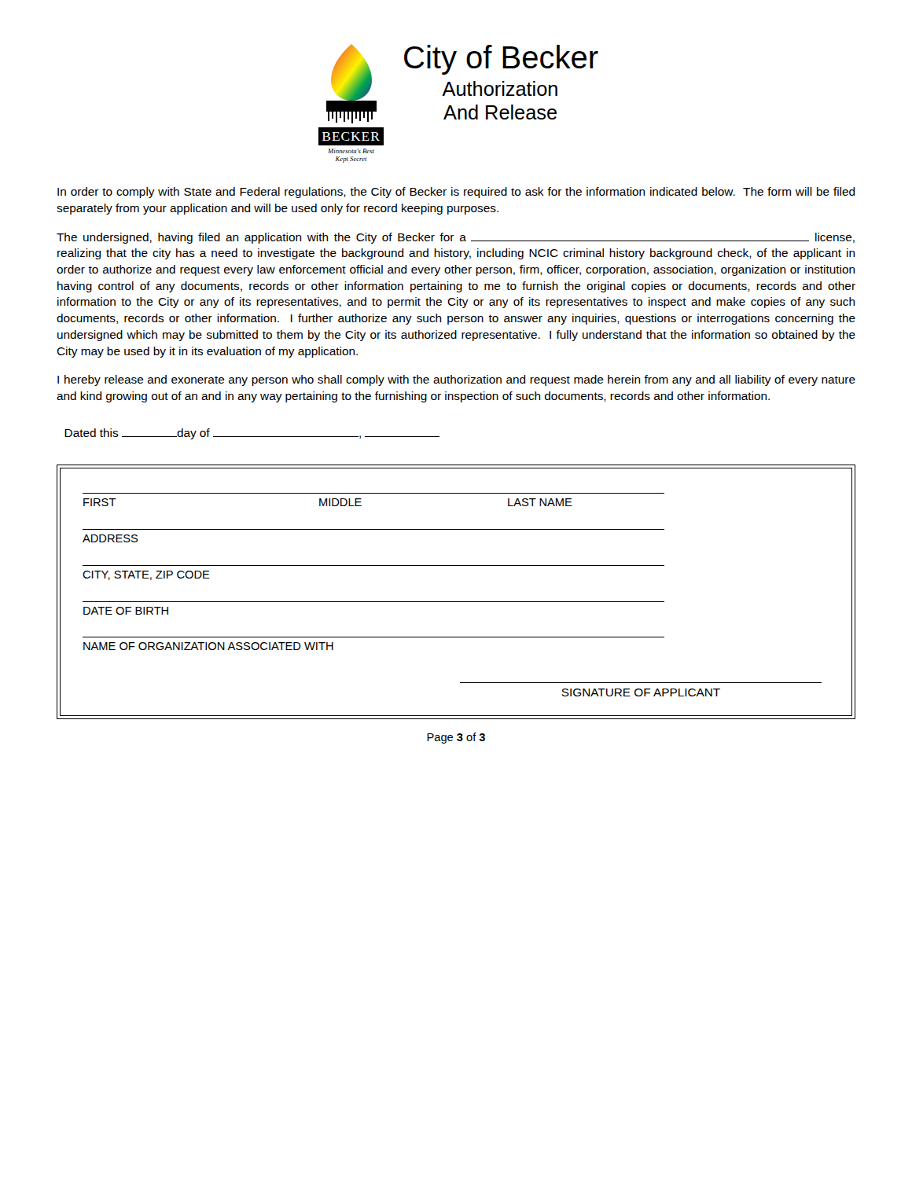BECKER
Minnesota's Best
Kept Secret
City of Becker
Authorization
And Release
In order to comply with State and Federal regulations, the City of Becker is required to ask for the information indicated below. The form will be filed separately from your application and will be used only for record keeping purposes.
The undersigned, having filed an application with the City of Becker for a license, realizing that the city has a need to investigate the background and history, including NCIC criminal history background check, of the applicant in order to authorize and request every law enforcement official and every other person, firm, officer, corporation, association, organization or institution having control of any documents, records or other information pertaining to me to furnish the original copies or documents, records and other information to the City or any of its representatives, and to permit the City or any of its representatives to inspect and make copies of any such documents, records or other information. I further authorize any such person to answer any inquiries, questions or interrogations concerning the undersigned which may be submitted to them by the City or its authorized representative. I fully understand that the information so obtained by the City may be used by it in its evaluation of my application.
I hereby release and exonerate any person who shall comply with the authorization and request made herein from any and all liability of every nature and kind growing out of an and in any way pertaining to the furnishing or inspection of such documents, records and other information.
Dated this day of ,
FIRST MIDDLE LAST NAME
ADDRESS
CITY, STATE, ZIP CODE
DATE OF BIRTH
NAME OF ORGANIZATION ASSOCIATED WITH
SIGNATURE OF APPLICANT
Page 3 of 3